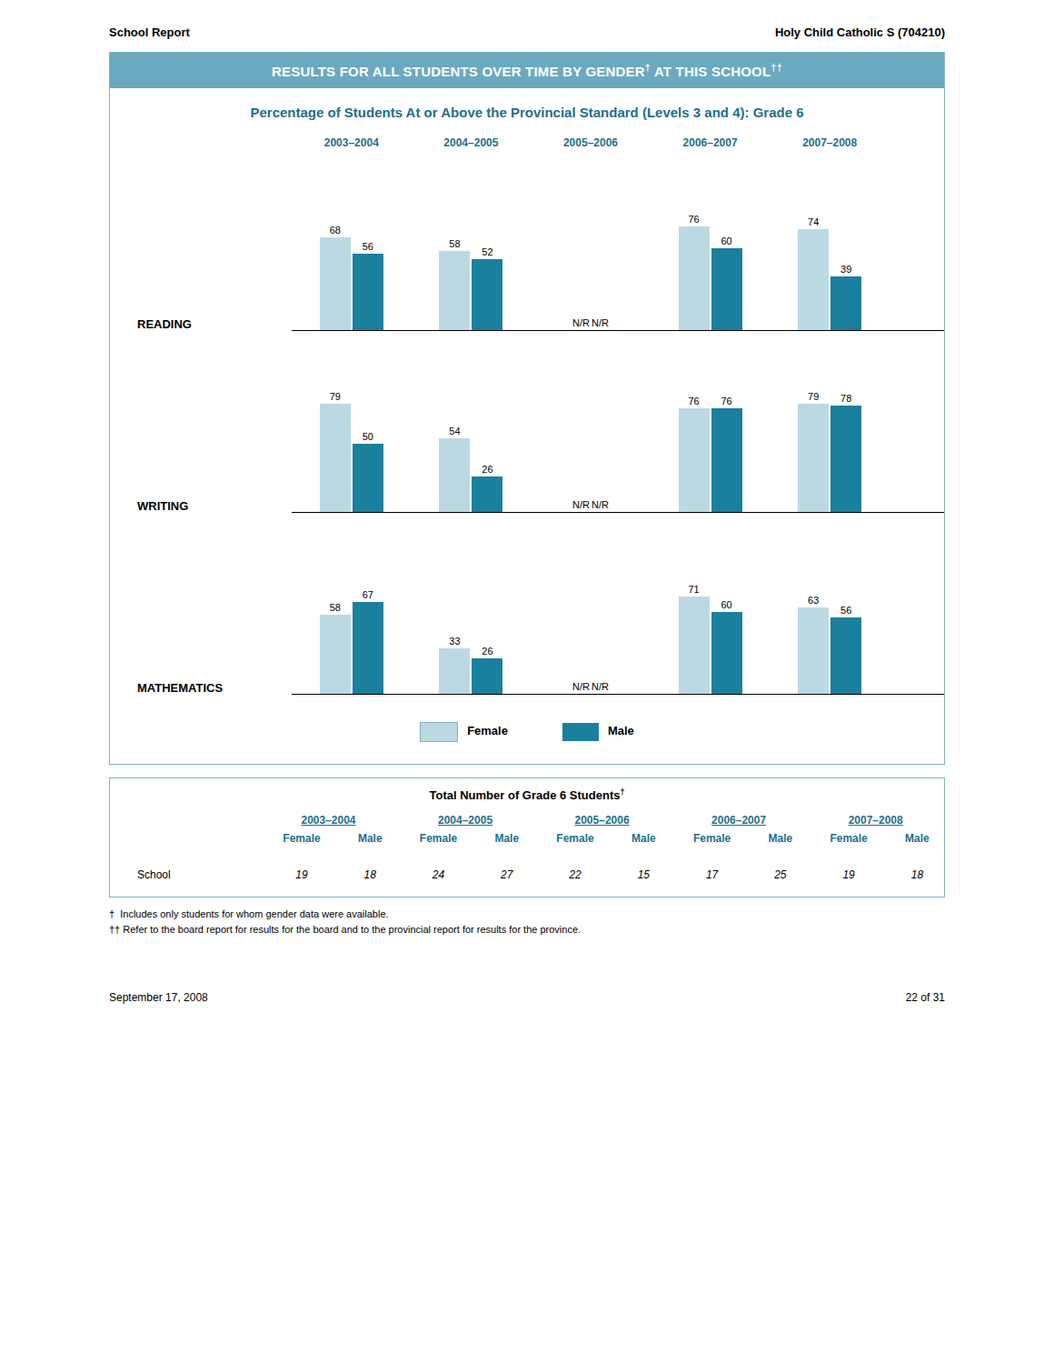School Report
Holy Child Catholic S (704210)
RESULTS FOR ALL STUDENTS OVER TIME BY GENDER† AT THIS SCHOOL††
Percentage of Students At or Above the Provincial Standard (Levels 3 and 4): Grade 6
2003–2004
2004–2005
2005–2006
2006–2007
2007–2008
READING
68
56
58
52
N/R
N/R
76
60
74
39
WRITING
79
50
54
26
N/R
N/R
76
76
79
78
MATHEMATICS
58
67
33
26
N/R
N/R
71
60
63
56
Female
Male
Total Number of Grade 6 Students†
| | 2003–2004 | 2004–2005 | 2005–2006 | 2006–2007 | 2007–2008 |
| | Female | Male | Female | Male | Female | Male | Female | Male | Female | Male |
| School | 19 | 18 | 24 | 27 | 22 | 15 | 17 | 25 | 19 | 18 |
† Includes only students for whom gender data were available.
†† Refer to the board report for results for the board and to the provincial report for results for the province.
September 17, 2008
22 of 31